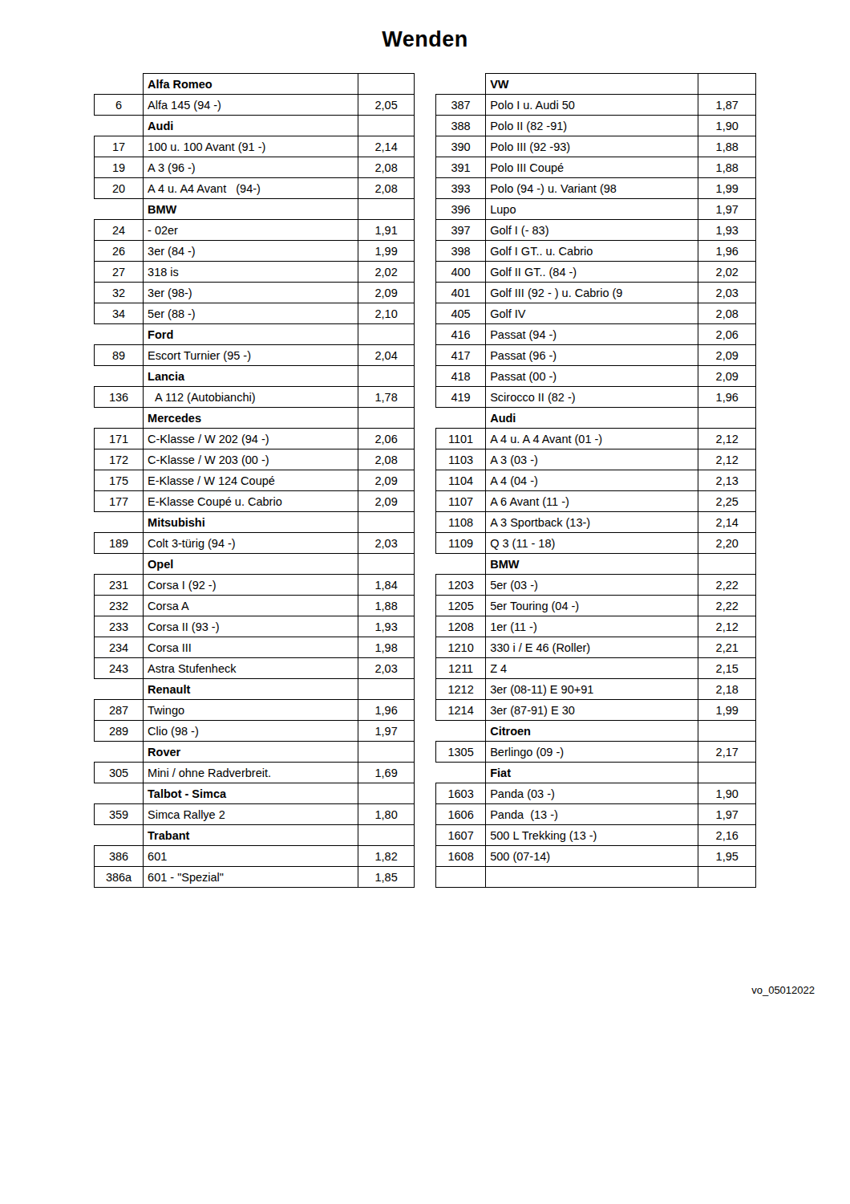Wenden
| | Alfa Romeo | |
| 6 | Alfa 145 (94 -) | 2,05 |
| | Audi | |
| 17 | 100 u. 100 Avant (91 -) | 2,14 |
| 19 | A 3 (96 -) | 2,08 |
| 20 | A 4 u. A4 Avant (94-) | 2,08 |
| | BMW | |
| 24 | - 02er | 1,91 |
| 26 | 3er (84 -) | 1,99 |
| 27 | 318 is | 2,02 |
| 32 | 3er (98-) | 2,09 |
| 34 | 5er (88 -) | 2,10 |
| | Ford | |
| 89 | Escort Turnier (95 -) | 2,04 |
| | Lancia | |
| 136 | A 112 (Autobianchi) | 1,78 |
| | Mercedes | |
| 171 | C-Klasse / W 202 (94 -) | 2,06 |
| 172 | C-Klasse / W 203 (00 -) | 2,08 |
| 175 | E-Klasse / W 124 Coupé | 2,09 |
| 177 | E-Klasse Coupé u. Cabrio | 2,09 |
| | Mitsubishi | |
| 189 | Colt 3-türig (94 -) | 2,03 |
| | Opel | |
| 231 | Corsa I (92 -) | 1,84 |
| 232 | Corsa A | 1,88 |
| 233 | Corsa II (93 -) | 1,93 |
| 234 | Corsa III | 1,98 |
| 243 | Astra Stufenheck | 2,03 |
| | Renault | |
| 287 | Twingo | 1,96 |
| 289 | Clio (98 -) | 1,97 |
| | Rover | |
| 305 | Mini / ohne Radverbreit. | 1,69 |
| | Talbot - Simca | |
| 359 | Simca Rallye 2 | 1,80 |
| | Trabant | |
| 386 | 601 | 1,82 |
| 386a | 601 - "Spezial" | 1,85 |
| | VW | |
| 387 | Polo I u. Audi 50 | 1,87 |
| 388 | Polo II (82 -91) | 1,90 |
| 390 | Polo III (92 -93) | 1,88 |
| 391 | Polo III Coupé | 1,88 |
| 393 | Polo (94 -) u. Variant (98 | 1,99 |
| 396 | Lupo | 1,97 |
| 397 | Golf I (- 83) | 1,93 |
| 398 | Golf I GT.. u. Cabrio | 1,96 |
| 400 | Golf II GT.. (84 -) | 2,02 |
| 401 | Golf III (92 - ) u. Cabrio (9 | 2,03 |
| 405 | Golf IV | 2,08 |
| 416 | Passat (94 -) | 2,06 |
| 417 | Passat (96 -) | 2,09 |
| 418 | Passat (00 -) | 2,09 |
| 419 | Scirocco II (82 -) | 1,96 |
| | Audi | |
| 1101 | A 4 u. A 4 Avant (01 -) | 2,12 |
| 1103 | A 3 (03 -) | 2,12 |
| 1104 | A 4 (04 -) | 2,13 |
| 1107 | A 6 Avant (11 -) | 2,25 |
| 1108 | A 3 Sportback (13-) | 2,14 |
| 1109 | Q 3 (11 - 18) | 2,20 |
| | BMW | |
| 1203 | 5er (03 -) | 2,22 |
| 1205 | 5er Touring (04 -) | 2,22 |
| 1208 | 1er (11 -) | 2,12 |
| 1210 | 330 i / E 46 (Roller) | 2,21 |
| 1211 | Z 4 | 2,15 |
| 1212 | 3er (08-11) E 90+91 | 2,18 |
| 1214 | 3er (87-91) E 30 | 1,99 |
| | Citroen | |
| 1305 | Berlingo (09 -) | 2,17 |
| | Fiat | |
| 1603 | Panda (03 -) | 1,90 |
| 1606 | Panda (13 -) | 1,97 |
| 1607 | 500 L Trekking (13 -) | 2,16 |
| 1608 | 500 (07-14) | 1,95 |
vo_05012022